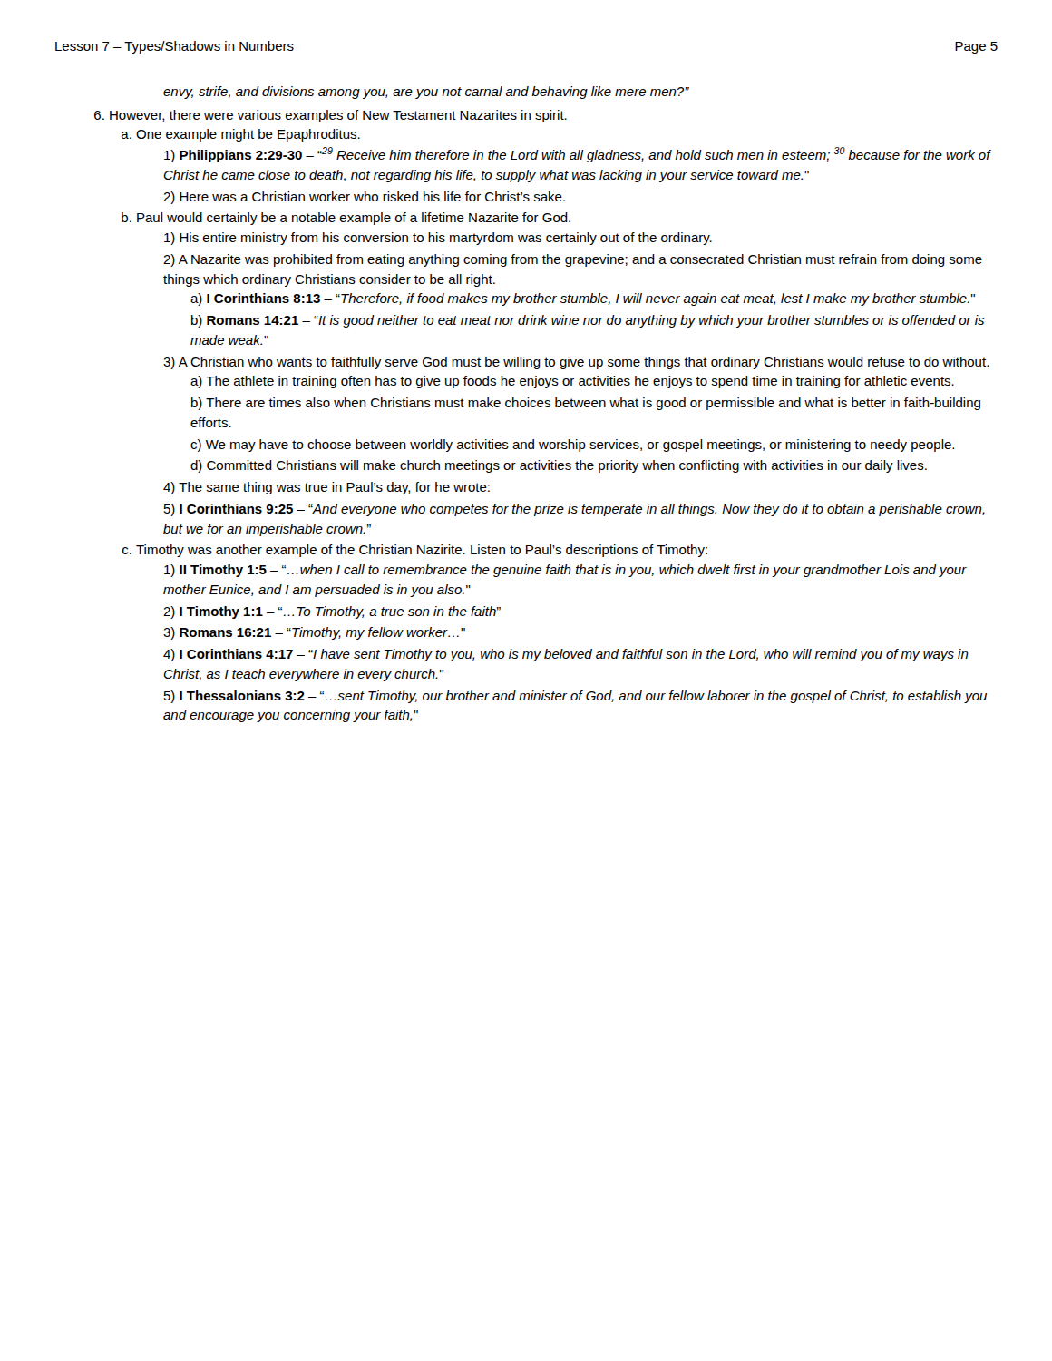Lesson 7 – Types/Shadows in Numbers Page 5
envy, strife, and divisions among you, are you not carnal and behaving like mere men?”
However, there were various examples of New Testament Nazarites in spirit.
One example might be Epaphroditus.
Philippians 2:29-30 – “29 Receive him therefore in the Lord with all gladness, and hold such men in esteem; 30 because for the work of Christ he came close to death, not regarding his life, to supply what was lacking in your service toward me."
Here was a Christian worker who risked his life for Christ’s sake.
Paul would certainly be a notable example of a lifetime Nazarite for God.
His entire ministry from his conversion to his martyrdom was certainly out of the ordinary.
A Nazarite was prohibited from eating anything coming from the grapevine; and a consecrated Christian must refrain from doing some things which ordinary Christians consider to be all right.
I Corinthians 8:13 – “Therefore, if food makes my brother stumble, I will never again eat meat, lest I make my brother stumble."
Romans 14:21 – “It is good neither to eat meat nor drink wine nor do anything by which your brother stumbles or is offended or is made weak."
A Christian who wants to faithfully serve God must be willing to give up some things that ordinary Christians would refuse to do without.
The athlete in training often has to give up foods he enjoys or activities he enjoys to spend time in training for athletic events.
There are times also when Christians must make choices between what is good or permissible and what is better in faith-building efforts.
We may have to choose between worldly activities and worship services, or gospel meetings, or ministering to needy people.
Committed Christians will make church meetings or activities the priority when conflicting with activities in our daily lives.
The same thing was true in Paul’s day, for he wrote:
I Corinthians 9:25 – “And everyone who competes for the prize is temperate in all things. Now they do it to obtain a perishable crown, but we for an imperishable crown.”
Timothy was another example of the Christian Nazirite. Listen to Paul’s descriptions of Timothy:
II Timothy 1:5 – “…when I call to remembrance the genuine faith that is in you, which dwelt first in your grandmother Lois and your mother Eunice, and I am persuaded is in you also."
I Timothy 1:1 – “…To Timothy, a true son in the faith”
Romans 16:21 – “Timothy, my fellow worker…"
I Corinthians 4:17 – “I have sent Timothy to you, who is my beloved and faithful son in the Lord, who will remind you of my ways in Christ, as I teach everywhere in every church."
I Thessalonians 3:2 – “…sent Timothy, our brother and minister of God, and our fellow laborer in the gospel of Christ, to establish you and encourage you concerning your faith,"